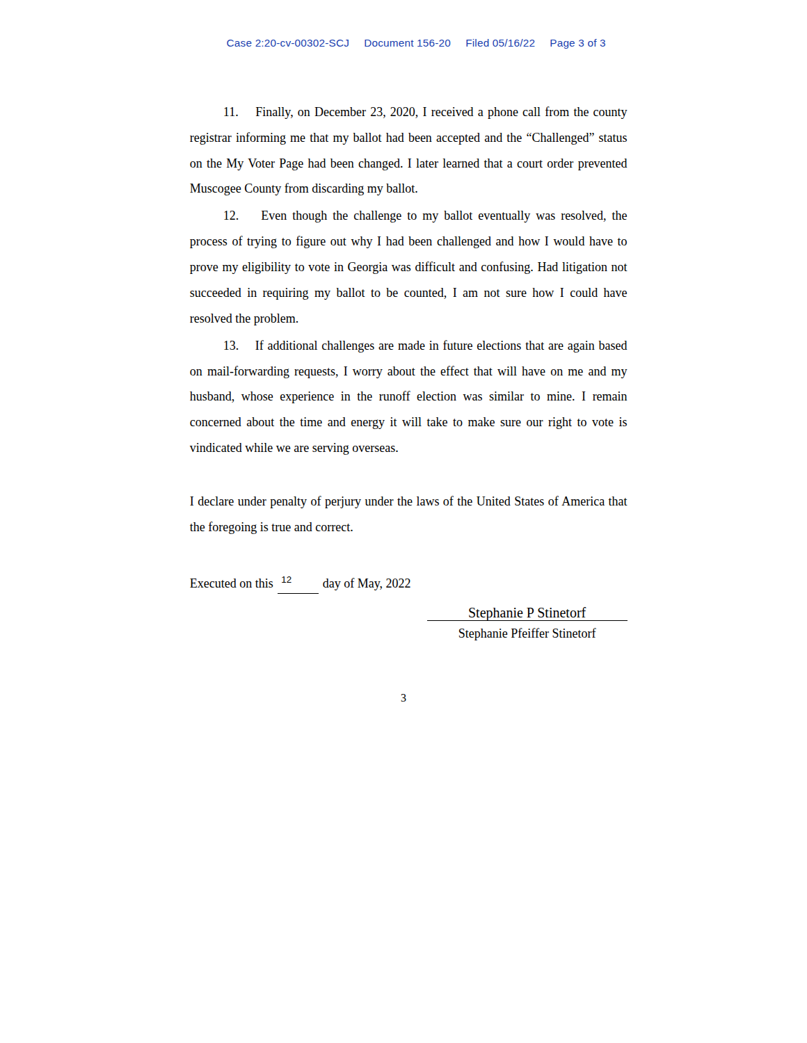Case 2:20-cv-00302-SCJ Document 156-20 Filed 05/16/22 Page 3 of 3
11. Finally, on December 23, 2020, I received a phone call from the county registrar informing me that my ballot had been accepted and the “Challenged” status on the My Voter Page had been changed. I later learned that a court order prevented Muscogee County from discarding my ballot.
12. Even though the challenge to my ballot eventually was resolved, the process of trying to figure out why I had been challenged and how I would have to prove my eligibility to vote in Georgia was difficult and confusing. Had litigation not succeeded in requiring my ballot to be counted, I am not sure how I could have resolved the problem.
13. If additional challenges are made in future elections that are again based on mail-forwarding requests, I worry about the effect that will have on me and my husband, whose experience in the runoff election was similar to mine. I remain concerned about the time and energy it will take to make sure our right to vote is vindicated while we are serving overseas.
I declare under penalty of perjury under the laws of the United States of America that the foregoing is true and correct.
Executed on this 12 day of May, 2022
Stephanie P Stinetorf
Stephanie Pfeiffer Stinetorf
3